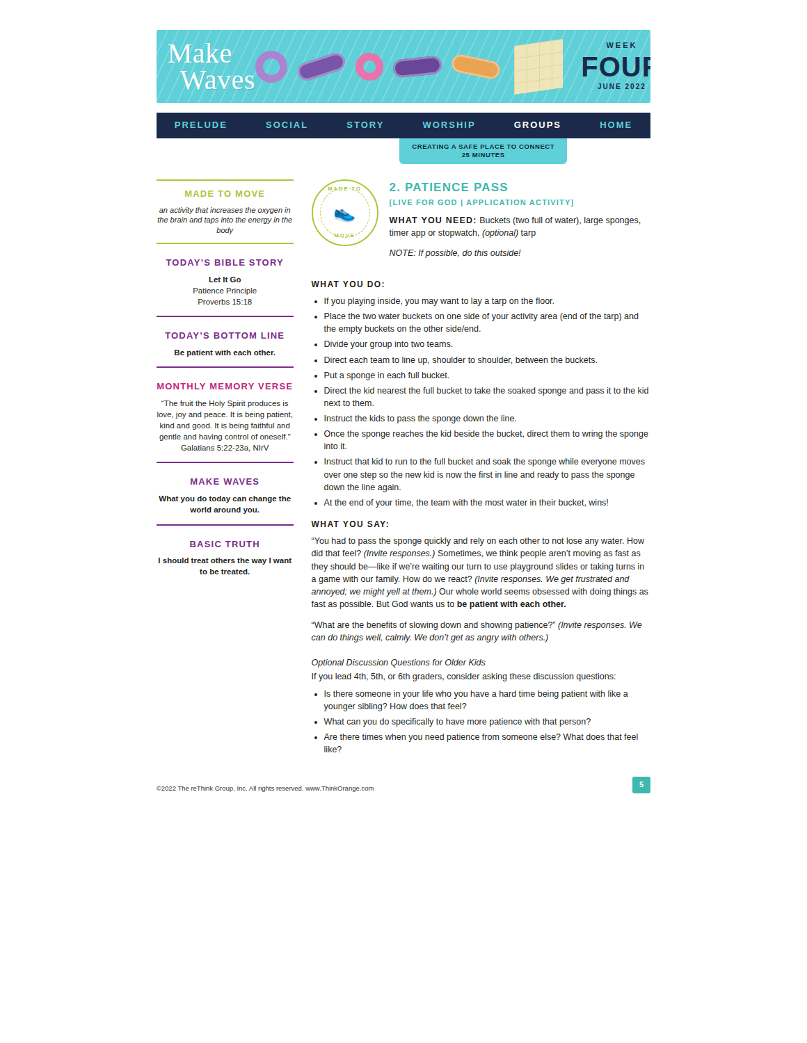MakeWaves
WEEK
FOUR
JUNE 2022
SMALL GROUP
K-5
STARTER
PRELUDE SOCIAL STORY WORSHIP GROUPS HOME
CREATING A SAFE PLACE TO CONNECT
25 MINUTES
MADE TO MOVE
an activity that increases the oxygen in the brain and taps into the energy in the body
TODAY’S BIBLE STORY
Let It Go
Patience Principle
Proverbs 15:18
TODAY’S BOTTOM LINE
Be patient with each other.
MONTHLY MEMORY VERSE
“The fruit the Holy Spirit produces is love, joy and peace. It is being patient, kind and good. It is being faithful and gentle and having control of oneself.”
Galatians 5:22-23a, NIrV
MAKE WAVES
What you do today can change the world around you.
BASIC TRUTH
I should treat others the way I want to be treated.
MADE TO
👟
MOVE
2. PATIENCE PASS
[LIVE FOR GOD | APPLICATION ACTIVITY]
WHAT YOU NEED: Buckets (two full of water), large sponges, timer app or stopwatch, (optional) tarp
NOTE: If possible, do this outside!
WHAT YOU DO:
If you playing inside, you may want to lay a tarp on the floor.
Place the two water buckets on one side of your activity area (end of the tarp) and the empty buckets on the other side/end.
Divide your group into two teams.
Direct each team to line up, shoulder to shoulder, between the buckets.
Put a sponge in each full bucket.
Direct the kid nearest the full bucket to take the soaked sponge and pass it to the kid next to them.
Instruct the kids to pass the sponge down the line.
Once the sponge reaches the kid beside the bucket, direct them to wring the sponge into it.
Instruct that kid to run to the full bucket and soak the sponge while everyone moves over one step so the new kid is now the first in line and ready to pass the sponge down the line again.
At the end of your time, the team with the most water in their bucket, wins!
WHAT YOU SAY:
“You had to pass the sponge quickly and rely on each other to not lose any water. How did that feel? (Invite responses.) Sometimes, we think people aren’t moving as fast as they should be—like if we’re waiting our turn to use playground slides or taking turns in a game with our family. How do we react? (Invite responses. We get frustrated and annoyed; we might yell at them.) Our whole world seems obsessed with doing things as fast as possible. But God wants us to be patient with each other.
“What are the benefits of slowing down and showing patience?” (Invite responses. We can do things well, calmly. We don’t get as angry with others.)
Optional Discussion Questions for Older Kids
If you lead 4th, 5th, or 6th graders, consider asking these discussion questions:
Is there someone in your life who you have a hard time being patient with like a younger sibling? How does that feel?
What can you do specifically to have more patience with that person?
Are there times when you need patience from someone else? What does that feel like?
©2022 The reThink Group, Inc. All rights reserved. www.ThinkOrange.com
5